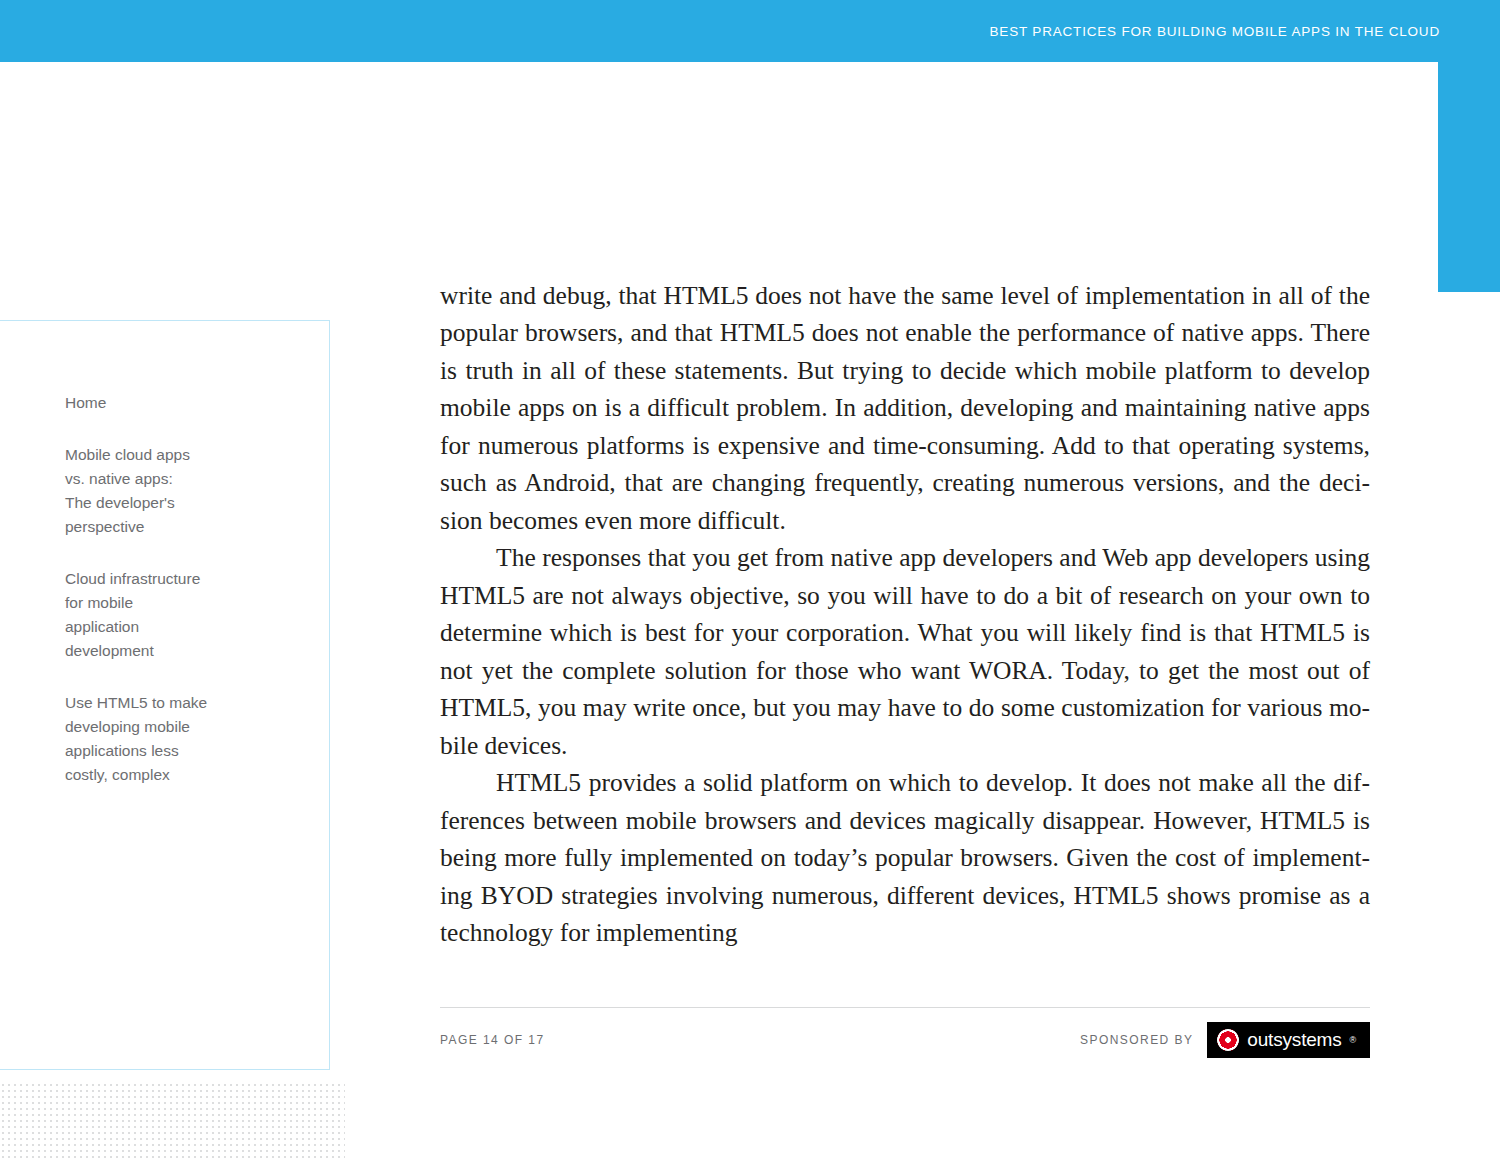Best Practices for Building Mobile Apps in the Cloud
Home Mobile cloud apps
vs. native apps:
The developer's
perspective Cloud infrastructure
for mobile
application
development Use HTML5 to make
developing mobile
applications less
costly, complex
write and debug, that HTML5 does not have the same level of implementation in all of the popular browsers, and that HTML5 does not enable the performance of native apps. There is truth in all of these statements. But trying to decide which mobile platform to develop mobile apps on is a difficult problem. In addition, developing and maintaining native apps for numerous platforms is expensive and time-consuming. Add to that operating systems, such as Android, that are changing frequently, creating numerous versions, and the decision becomes even more difficult.
The responses that you get from native app developers and Web app developers using HTML5 are not always objective, so you will have to do a bit of research on your own to determine which is best for your corporation. What you will likely find is that HTML5 is not yet the complete solution for those who want WORA. Today, to get the most out of HTML5, you may write once, but you may have to do some customization for various mobile devices.
HTML5 provides a solid platform on which to develop. It does not make all the differences between mobile browsers and devices magically disappear. However, HTML5 is being more fully implemented on today’s popular browsers. Given the cost of implementing BYOD strategies involving numerous, different devices, HTML5 shows promise as a technology for implementing
Page 14 of 17
Sponsored by
outsystems®